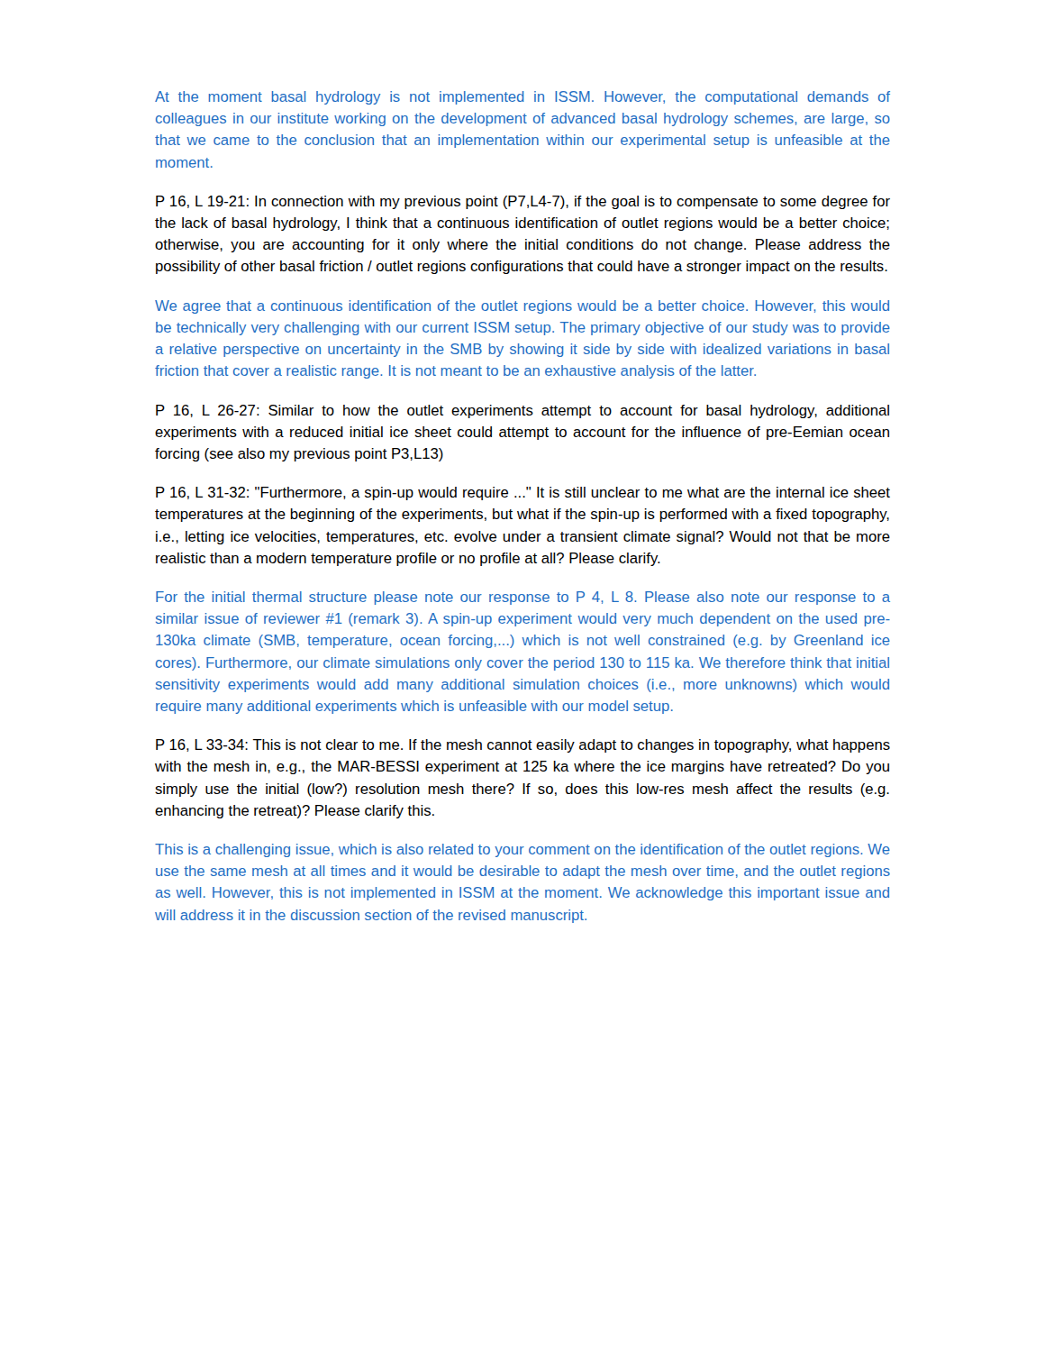At the moment basal hydrology is not implemented in ISSM. However, the computational demands of colleagues in our institute working on the development of advanced basal hydrology schemes, are large, so that we came to the conclusion that an implementation within our experimental setup is unfeasible at the moment.
P 16, L 19-21: In connection with my previous point (P7,L4-7), if the goal is to compensate to some degree for the lack of basal hydrology, I think that a continuous identification of outlet regions would be a better choice; otherwise, you are accounting for it only where the initial conditions do not change. Please address the possibility of other basal friction / outlet regions configurations that could have a stronger impact on the results.
We agree that a continuous identification of the outlet regions would be a better choice. However, this would be technically very challenging with our current ISSM setup. The primary objective of our study was to provide a relative perspective on uncertainty in the SMB by showing it side by side with idealized variations in basal friction that cover a realistic range. It is not meant to be an exhaustive analysis of the latter.
P 16, L 26-27: Similar to how the outlet experiments attempt to account for basal hydrology, additional experiments with a reduced initial ice sheet could attempt to account for the influence of pre-Eemian ocean forcing (see also my previous point P3,L13)
P 16, L 31-32: "Furthermore, a spin-up would require ..." It is still unclear to me what are the internal ice sheet temperatures at the beginning of the experiments, but what if the spin-up is performed with a fixed topography, i.e., letting ice velocities, temperatures, etc. evolve under a transient climate signal? Would not that be more realistic than a modern temperature profile or no profile at all? Please clarify.
For the initial thermal structure please note our response to P 4, L 8. Please also note our response to a similar issue of reviewer #1 (remark 3). A spin-up experiment would very much dependent on the used pre-130ka climate (SMB, temperature, ocean forcing,...) which is not well constrained (e.g. by Greenland ice cores). Furthermore, our climate simulations only cover the period 130 to 115 ka. We therefore think that initial sensitivity experiments would add many additional simulation choices (i.e., more unknowns) which would require many additional experiments which is unfeasible with our model setup.
P 16, L 33-34: This is not clear to me. If the mesh cannot easily adapt to changes in topography, what happens with the mesh in, e.g., the MAR-BESSI experiment at 125 ka where the ice margins have retreated? Do you simply use the initial (low?) resolution mesh there? If so, does this low-res mesh affect the results (e.g. enhancing the retreat)? Please clarify this.
This is a challenging issue, which is also related to your comment on the identification of the outlet regions. We use the same mesh at all times and it would be desirable to adapt the mesh over time, and the outlet regions as well. However, this is not implemented in ISSM at the moment. We acknowledge this important issue and will address it in the discussion section of the revised manuscript.